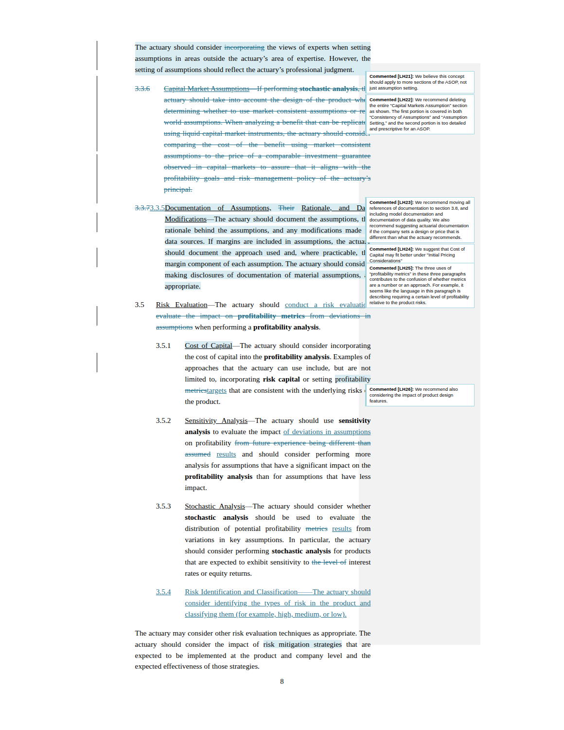The actuary should consider incorporating the views of experts when setting assumptions in areas outside the actuary’s area of expertise. However, the setting of assumptions should reflect the actuary’s professional judgment.
3.3.6
Capital Market Assumptions—If performing stochastic analysis, the actuary should take into account the design of the product when determining whether to use market consistent assumptions or real world assumptions. When analyzing a benefit that can be replicated using liquid capital market instruments, the actuary should consider comparing the cost of the benefit using market consistent assumptions to the price of a comparable investment guarantee observed in capital markets to assure that it aligns with the profitability goals and risk management policy of the actuary’s principal.
3.3.73.3.5
Documentation of Assumptions, Their Rationale, and Data Modifications—The actuary should document the assumptions, the rationale behind the assumptions, and any modifications made to data sources. If margins are included in assumptions, the actuary should document the approach used and, where practicable, the margin component of each assumption. The actuary should consider making disclosures of documentation of material assumptions, as appropriate.
3.5
Risk Evaluation—The actuary should conduct a risk evaluation evaluate the impact on profitability metrics from deviations in assumptions when performing a profitability analysis.
3.5.1
Cost of Capital—The actuary should consider incorporating the cost of capital into the profitability analysis. Examples of approaches that the actuary can use include, but are not limited to, incorporating risk capital or setting profitability metrics targets that are consistent with the underlying risks of the product.
3.5.2
Sensitivity Analysis—The actuary should use sensitivity analysis to evaluate the impact of deviations in assumptions on profitability from future experience being different than assumed results and should consider performing more analysis for assumptions that have a significant impact on the profitability analysis than for assumptions that have less impact.
3.5.3
Stochastic Analysis—The actuary should consider whether stochastic analysis should be used to evaluate the distribution of potential profitability metrics results from variations in key assumptions. In particular, the actuary should consider performing stochastic analysis for products that are expected to exhibit sensitivity to the level of interest rates or equity returns.
3.5.4
Risk Identification and Classification——The actuary should consider identifying the types of risk in the product and classifying them (for example, high, medium, or low).
The actuary may consider other risk evaluation techniques as appropriate. The actuary should consider the impact of risk mitigation strategies that are expected to be implemented at the product and company level and the expected effectiveness of those strategies.
Commented [LH21]: We believe this concept should apply to more sections of the ASOP, not just assumption setting.
Commented [LH22]: We recommend deleting the entire “Capital Markets Assumption” section as shown. The first portion is covered in both “Consistency of Assumptions” and “Assumption Setting,” and the second portion is too detailed and prescriptive for an ASOP.
Commented [LH23]: We recommend moving all references of documentation to section 3.8, and including model documentation and documentation of data quality. We also recommend suggesting actuarial documentation if the company sets a design or price that is different than what the actuary recommends.
Commented [LH24]: We suggest that Cost of Capital may fit better under "Initial Pricing Considerations"
Commented [LH25]: The three uses of “profitability metrics” in these three paragraphs contributes to the confusion of whether metrics are a number or an approach. For example, it seems like the language in this paragraph is describing requiring a certain level of profitability relative to the product risks.
Commented [LH26]: We recommend also considering the impact of product design features.
8